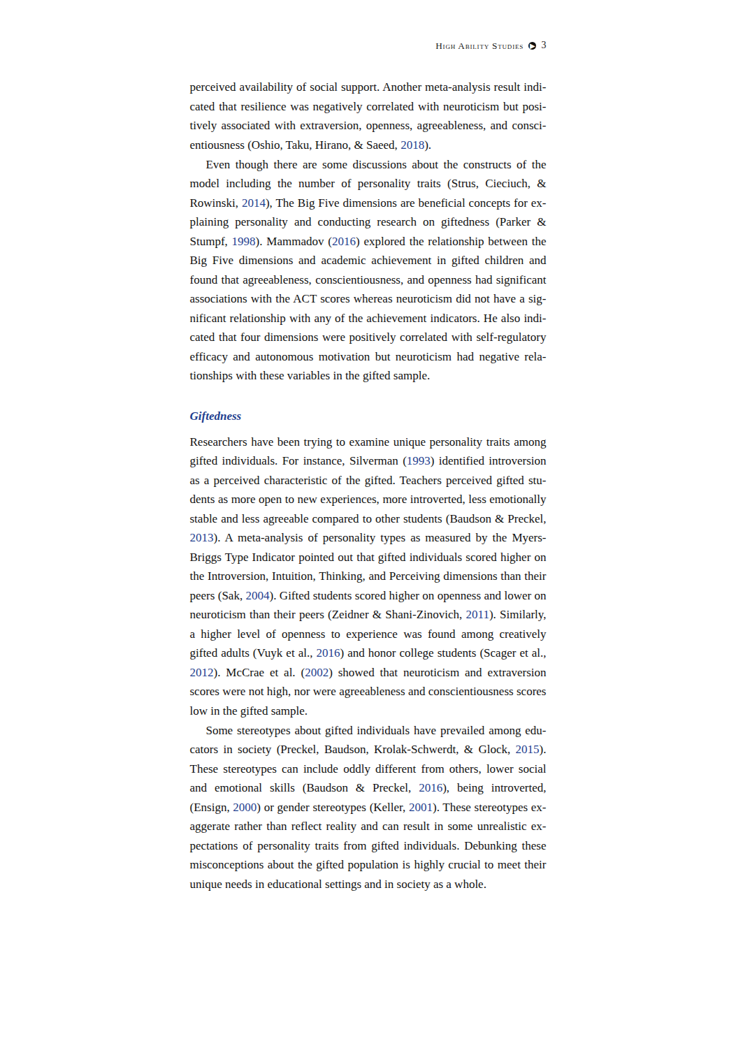High Ability Studies ▶ 3
perceived availability of social support. Another meta-analysis result indicated that resilience was negatively correlated with neuroticism but positively associated with extraversion, openness, agreeableness, and conscientiousness (Oshio, Taku, Hirano, & Saeed, 2018).
Even though there are some discussions about the constructs of the model including the number of personality traits (Strus, Cieciuch, & Rowinski, 2014), The Big Five dimensions are beneficial concepts for explaining personality and conducting research on giftedness (Parker & Stumpf, 1998). Mammadov (2016) explored the relationship between the Big Five dimensions and academic achievement in gifted children and found that agreeableness, conscientiousness, and openness had significant associations with the ACT scores whereas neuroticism did not have a significant relationship with any of the achievement indicators. He also indicated that four dimensions were positively correlated with self-regulatory efficacy and autonomous motivation but neuroticism had negative relationships with these variables in the gifted sample.
Giftedness
Researchers have been trying to examine unique personality traits among gifted individuals. For instance, Silverman (1993) identified introversion as a perceived characteristic of the gifted. Teachers perceived gifted students as more open to new experiences, more introverted, less emotionally stable and less agreeable compared to other students (Baudson & Preckel, 2013). A meta-analysis of personality types as measured by the Myers-Briggs Type Indicator pointed out that gifted individuals scored higher on the Introversion, Intuition, Thinking, and Perceiving dimensions than their peers (Sak, 2004). Gifted students scored higher on openness and lower on neuroticism than their peers (Zeidner & Shani-Zinovich, 2011). Similarly, a higher level of openness to experience was found among creatively gifted adults (Vuyk et al., 2016) and honor college students (Scager et al., 2012). McCrae et al. (2002) showed that neuroticism and extraversion scores were not high, nor were agreeableness and conscientiousness scores low in the gifted sample.
Some stereotypes about gifted individuals have prevailed among educators in society (Preckel, Baudson, Krolak-Schwerdt, & Glock, 2015). These stereotypes can include oddly different from others, lower social and emotional skills (Baudson & Preckel, 2016), being introverted, (Ensign, 2000) or gender stereotypes (Keller, 2001). These stereotypes exaggerate rather than reflect reality and can result in some unrealistic expectations of personality traits from gifted individuals. Debunking these misconceptions about the gifted population is highly crucial to meet their unique needs in educational settings and in society as a whole.